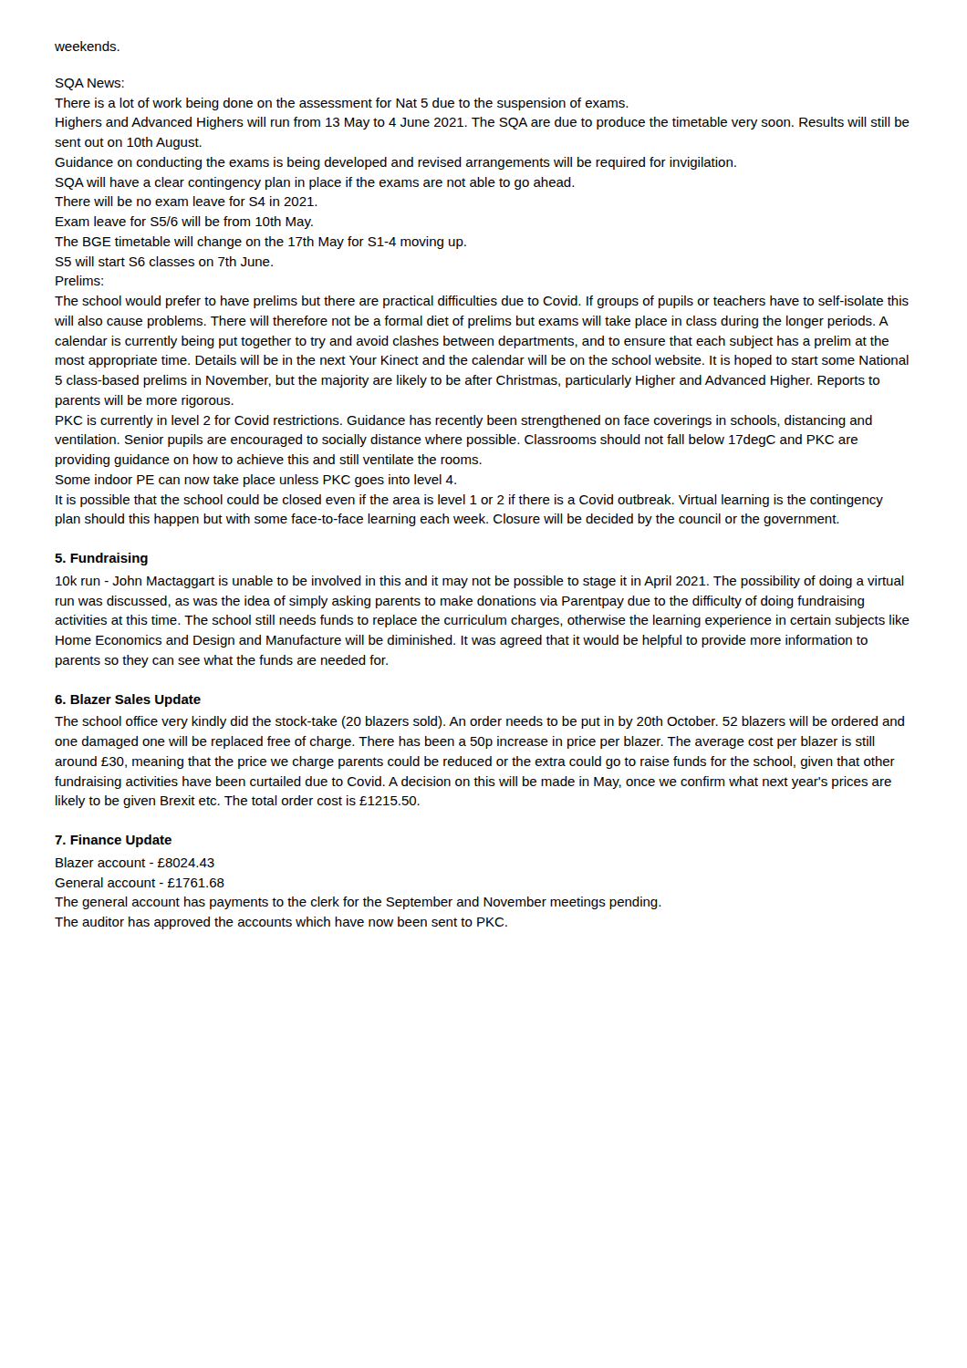weekends.
SQA News:
There is a lot of work being done on the assessment for Nat 5 due to the suspension of exams.
Highers and Advanced Highers will run from 13 May to 4 June 2021. The SQA are due to produce the timetable very soon. Results will still be sent out on 10th August.
Guidance on conducting the exams is being developed and revised arrangements will be required for invigilation.
SQA will have a clear contingency plan in place if the exams are not able to go ahead.
There will be no exam leave for S4 in 2021.
Exam leave for S5/6 will be from 10th May.
The BGE timetable will change on the 17th May for S1-4 moving up.
S5 will start S6 classes on 7th June.
Prelims:
The school would prefer to have prelims but there are practical difficulties due to Covid. If groups of pupils or teachers have to self-isolate this will also cause problems. There will therefore not be a formal diet of prelims but exams will take place in class during the longer periods. A calendar is currently being put together to try and avoid clashes between departments, and to ensure that each subject has a prelim at the most appropriate time. Details will be in the next Your Kinect and the calendar will be on the school website. It is hoped to start some National 5 class-based prelims in November, but the majority are likely to be after Christmas, particularly Higher and Advanced Higher. Reports to parents will be more rigorous.
PKC is currently in level 2 for Covid restrictions. Guidance has recently been strengthened on face coverings in schools, distancing and ventilation. Senior pupils are encouraged to socially distance where possible. Classrooms should not fall below 17degC and PKC are providing guidance on how to achieve this and still ventilate the rooms.
Some indoor PE can now take place unless PKC goes into level 4.
It is possible that the school could be closed even if the area is level 1 or 2 if there is a Covid outbreak. Virtual learning is the contingency plan should this happen but with some face-to-face learning each week. Closure will be decided by the council or the government.
5. Fundraising
10k run - John Mactaggart is unable to be involved in this and it may not be possible to stage it in April 2021. The possibility of doing a virtual run was discussed, as was the idea of simply asking parents to make donations via Parentpay due to the difficulty of doing fundraising activities at this time. The school still needs funds to replace the curriculum charges, otherwise the learning experience in certain subjects like Home Economics and Design and Manufacture will be diminished. It was agreed that it would be helpful to provide more information to parents so they can see what the funds are needed for.
6. Blazer Sales Update
The school office very kindly did the stock-take (20 blazers sold). An order needs to be put in by 20th October. 52 blazers will be ordered and one damaged one will be replaced free of charge. There has been a 50p increase in price per blazer. The average cost per blazer is still around £30, meaning that the price we charge parents could be reduced or the extra could go to raise funds for the school, given that other fundraising activities have been curtailed due to Covid. A decision on this will be made in May, once we confirm what next year's prices are likely to be given Brexit etc. The total order cost is £1215.50.
7. Finance Update
Blazer account - £8024.43
General account - £1761.68
The general account has payments to the clerk for the September and November meetings pending.
The auditor has approved the accounts which have now been sent to PKC.